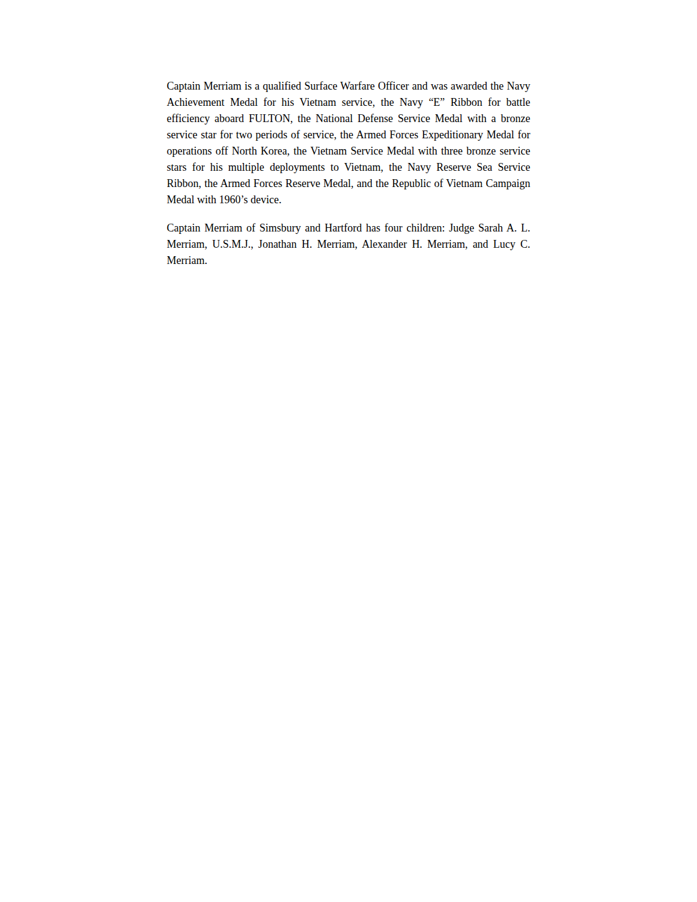Captain Merriam is a qualified Surface Warfare Officer and was awarded the Navy Achievement Medal for his Vietnam service, the Navy “E” Ribbon for battle efficiency aboard FULTON, the National Defense Service Medal with a bronze service star for two periods of service, the Armed Forces Expeditionary Medal for operations off North Korea, the Vietnam Service Medal with three bronze service stars for his multiple deployments to Vietnam, the Navy Reserve Sea Service Ribbon, the Armed Forces Reserve Medal, and the Republic of Vietnam Campaign Medal with 1960’s device.
Captain Merriam of Simsbury and Hartford has four children: Judge Sarah A. L. Merriam, U.S.M.J., Jonathan H. Merriam, Alexander H. Merriam, and Lucy C. Merriam.